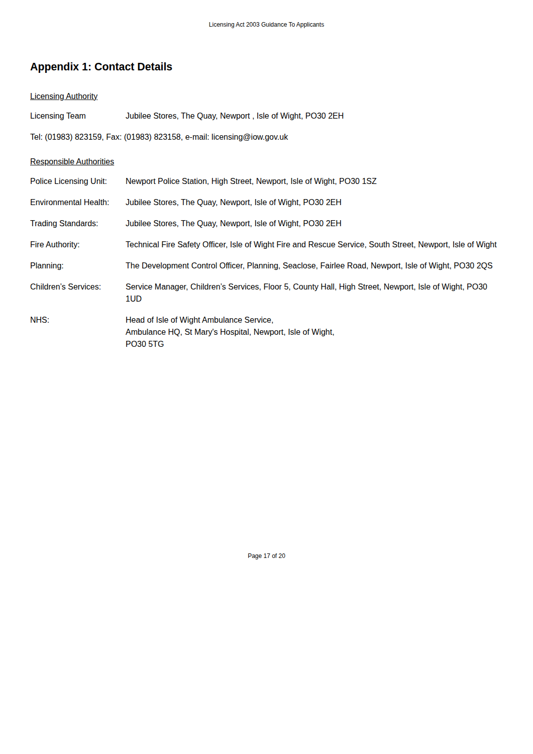Licensing Act 2003 Guidance To Applicants
Appendix 1: Contact Details
Licensing Authority
Licensing Team
Jubilee Stores, The Quay, Newport , Isle of Wight, PO30 2EH
Tel: (01983) 823159, Fax: (01983) 823158, e-mail: licensing@iow.gov.uk
Responsible Authorities
Police Licensing Unit:
Newport Police Station, High Street, Newport, Isle of Wight, PO30 1SZ
Environmental Health:
Jubilee Stores, The Quay, Newport, Isle of Wight, PO30 2EH
Trading Standards:
Jubilee Stores, The Quay, Newport, Isle of Wight, PO30 2EH
Fire Authority:
Technical Fire Safety Officer, Isle of Wight Fire and Rescue Service, South Street, Newport, Isle of Wight
Planning:
The Development Control Officer, Planning, Seaclose, Fairlee Road, Newport, Isle of Wight, PO30 2QS
Children’s Services:
Service Manager, Children’s Services, Floor 5, County Hall, High Street, Newport, Isle of Wight, PO30 1UD
NHS:
Head of Isle of Wight Ambulance Service,
Ambulance HQ, St Mary's Hospital, Newport, Isle of Wight,
PO30 5TG
Page 17 of 20